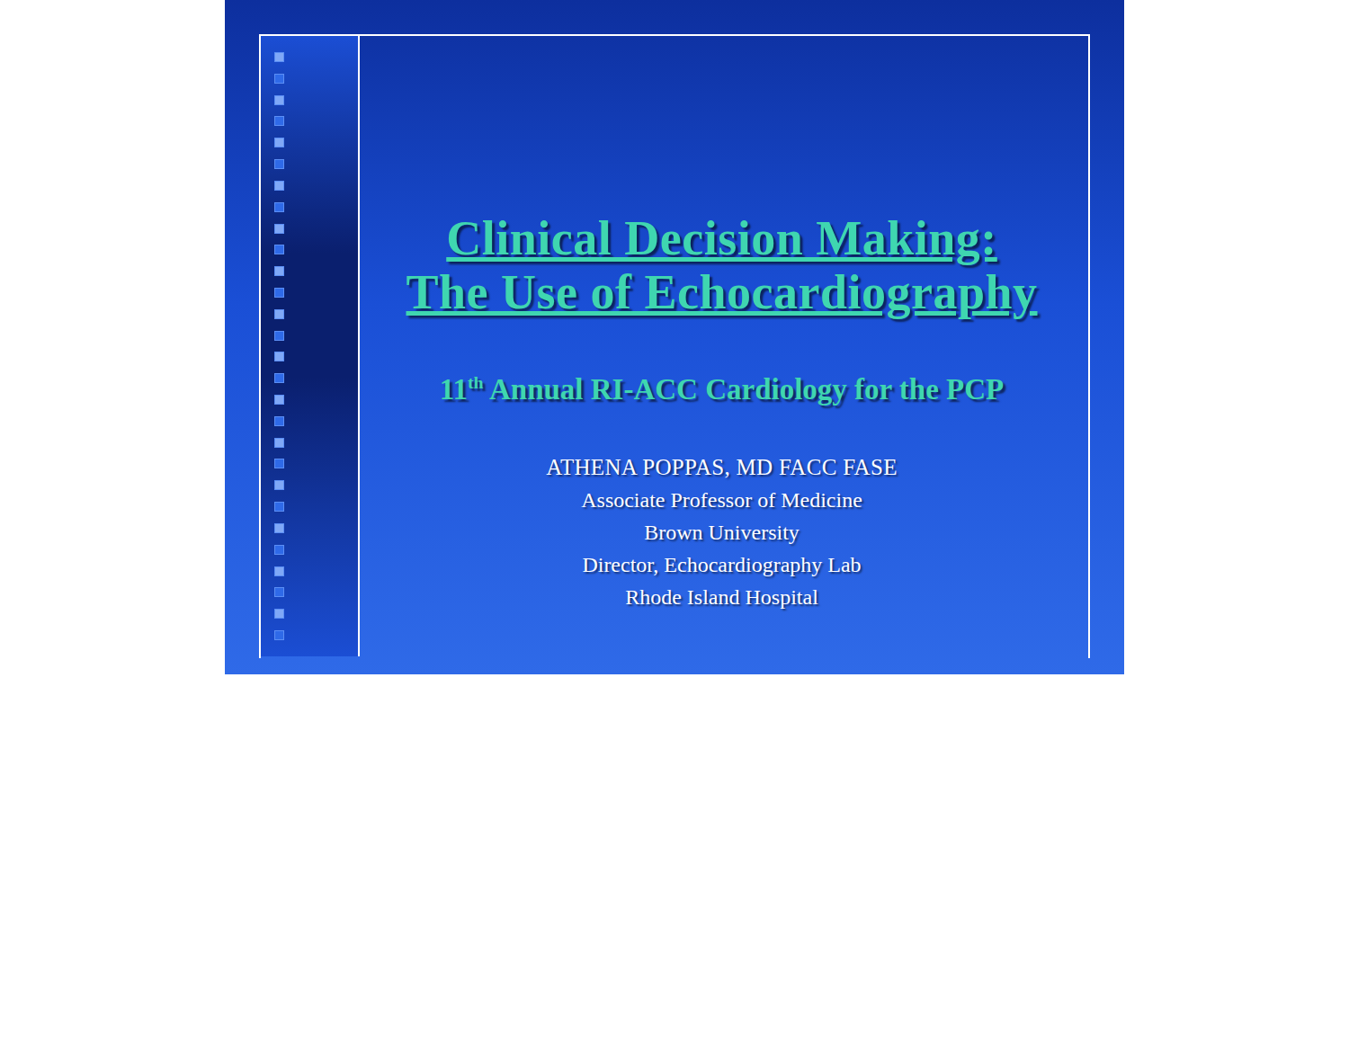Clinical Decision Making:
The Use of Echocardiography
11th Annual RI-ACC Cardiology for the PCP
ATHENA POPPAS, MD FACC FASE
Associate Professor of Medicine
Brown University
Director, Echocardiography Lab
Rhode Island Hospital